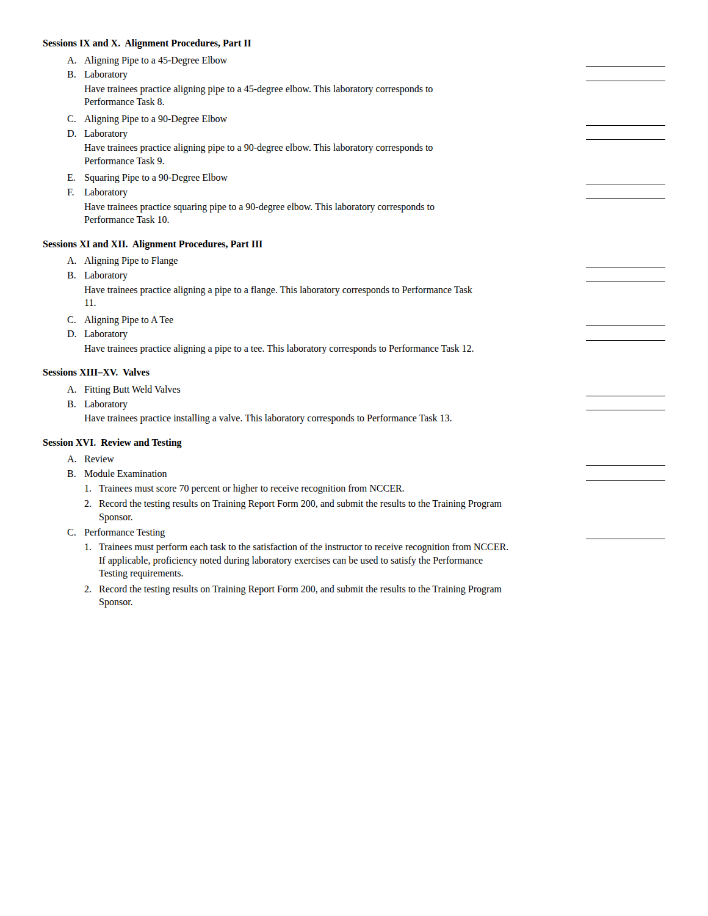Sessions IX and X. Alignment Procedures, Part II
A. Aligning Pipe to a 45-Degree Elbow
B. Laboratory
Have trainees practice aligning pipe to a 45-degree elbow. This laboratory corresponds to Performance Task 8.
C. Aligning Pipe to a 90-Degree Elbow
D. Laboratory
Have trainees practice aligning pipe to a 90-degree elbow. This laboratory corresponds to Performance Task 9.
E. Squaring Pipe to a 90-Degree Elbow
F. Laboratory
Have trainees practice squaring pipe to a 90-degree elbow. This laboratory corresponds to Performance Task 10.
Sessions XI and XII. Alignment Procedures, Part III
A. Aligning Pipe to Flange
B. Laboratory
Have trainees practice aligning a pipe to a flange. This laboratory corresponds to Performance Task 11.
C. Aligning Pipe to A Tee
D. Laboratory
Have trainees practice aligning a pipe to a tee. This laboratory corresponds to Performance Task 12.
Sessions XIII–XV. Valves
A. Fitting Butt Weld Valves
B. Laboratory
Have trainees practice installing a valve. This laboratory corresponds to Performance Task 13.
Session XVI. Review and Testing
A. Review
B. Module Examination
1. Trainees must score 70 percent or higher to receive recognition from NCCER.
2. Record the testing results on Training Report Form 200, and submit the results to the Training Program Sponsor.
C. Performance Testing
1. Trainees must perform each task to the satisfaction of the instructor to receive recognition from NCCER. If applicable, proficiency noted during laboratory exercises can be used to satisfy the Performance Testing requirements.
2. Record the testing results on Training Report Form 200, and submit the results to the Training Program Sponsor.